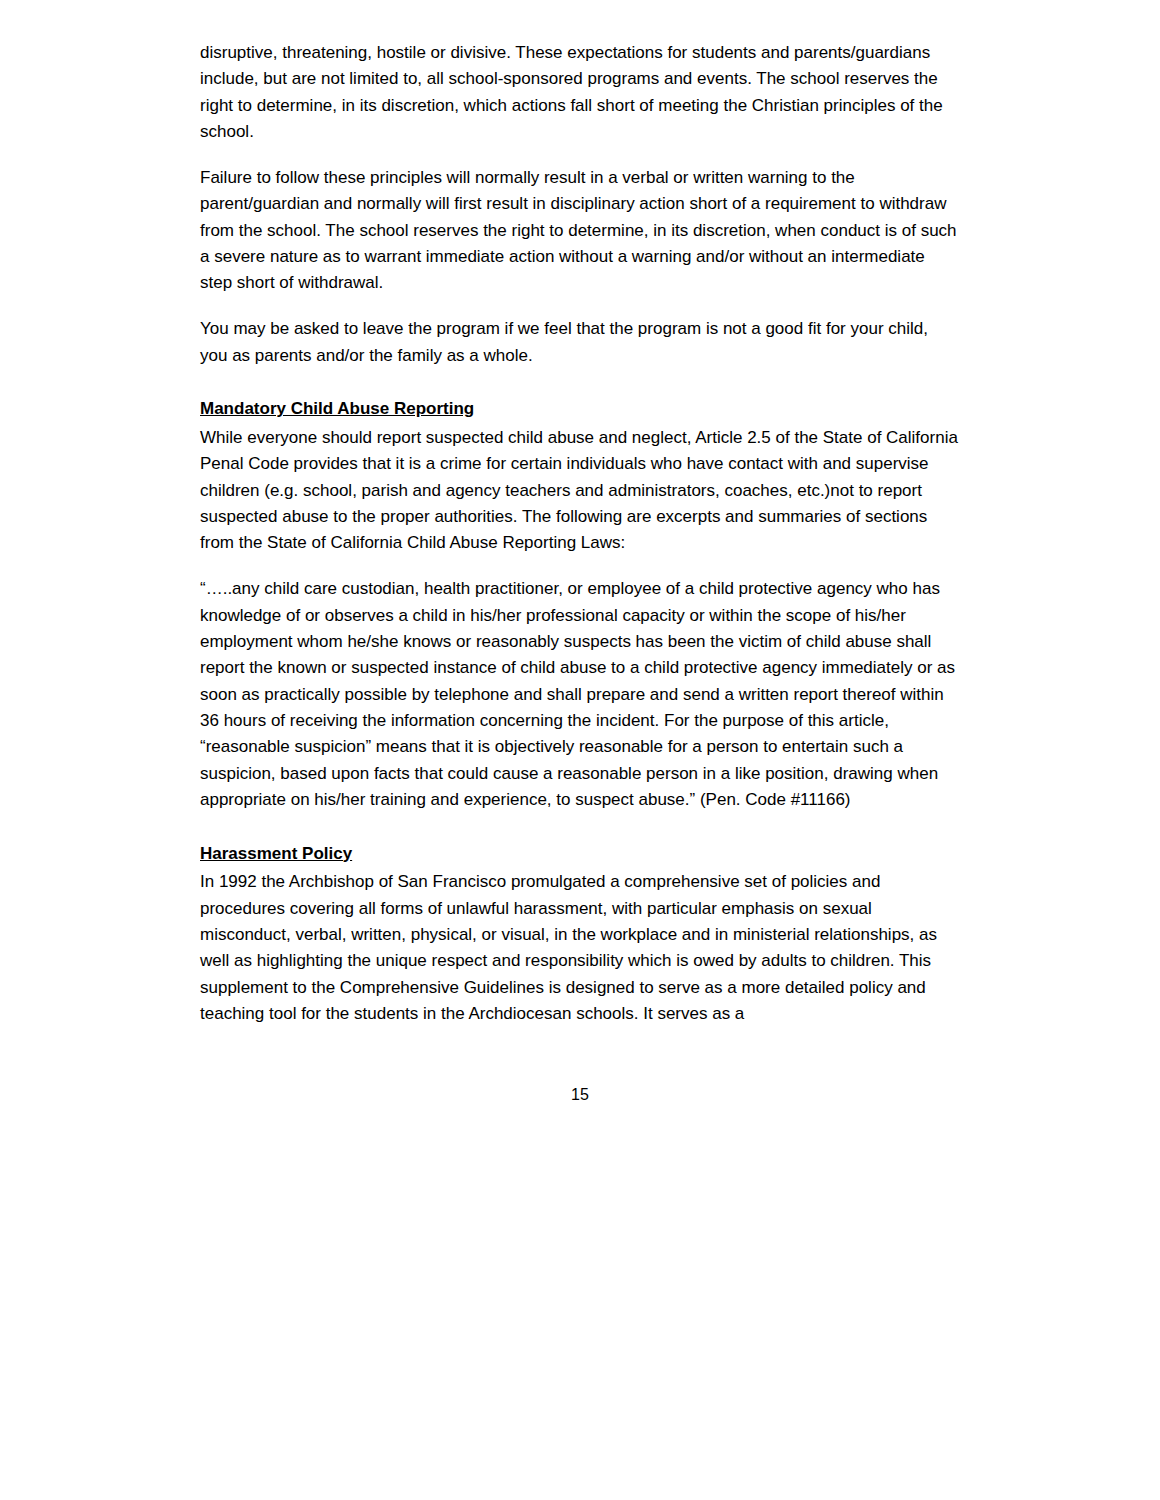disruptive, threatening, hostile or divisive. These expectations for students and parents/guardians include, but are not limited to, all school-sponsored programs and events. The school reserves the right to determine, in its discretion, which actions fall short of meeting the Christian principles of the school.
Failure to follow these principles will normally result in a verbal or written warning to the parent/guardian and normally will first result in disciplinary action short of a requirement to withdraw from the school. The school reserves the right to determine, in its discretion, when conduct is of such a severe nature as to warrant immediate action without a warning and/or without an intermediate step short of withdrawal.
You may be asked to leave the program if we feel that the program is not a good fit for your child, you as parents and/or the family as a whole.
Mandatory Child Abuse Reporting
While everyone should report suspected child abuse and neglect, Article 2.5 of the State of California Penal Code provides that it is a crime for certain individuals who have contact with and supervise children (e.g. school, parish and agency teachers and administrators, coaches, etc.)not to report suspected abuse to the proper authorities. The following are excerpts and summaries of sections from the State of California Child Abuse Reporting Laws:
“…..any child care custodian, health practitioner, or employee of a child protective agency who has knowledge of or observes a child in his/her professional capacity or within the scope of his/her employment whom he/she knows or reasonably suspects has been the victim of child abuse shall report the known or suspected instance of child abuse to a child protective agency immediately or as soon as practically possible by telephone and shall prepare and send a written report thereof within 36 hours of receiving the information concerning the incident. For the purpose of this article, “reasonable suspicion” means that it is objectively reasonable for a person to entertain such a suspicion, based upon facts that could cause a reasonable person in a like position, drawing when appropriate on his/her training and experience, to suspect abuse.” (Pen. Code #11166)
Harassment Policy
In 1992 the Archbishop of San Francisco promulgated a comprehensive set of policies and procedures covering all forms of unlawful harassment, with particular emphasis on sexual misconduct, verbal, written, physical, or visual, in the workplace and in ministerial relationships, as well as highlighting the unique respect and responsibility which is owed by adults to children. This supplement to the Comprehensive Guidelines is designed to serve as a more detailed policy and teaching tool for the students in the Archdiocesan schools. It serves as a
15